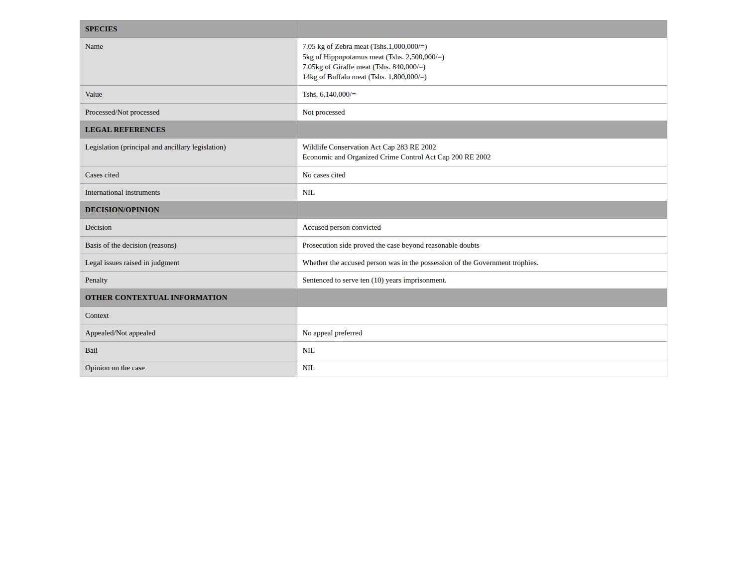| SPECIES | |
| Name | 7.05 kg of Zebra meat (Tshs.1,000,000/=) 5kg of Hippopotamus meat (Tshs. 2,500,000/=) 7.05kg of Giraffe meat (Tshs. 840,000/=) 14kg of Buffalo meat (Tshs. 1,800,000/=) |
| Value | Tshs. 6,140,000/= |
| Processed/Not processed | Not processed |
| LEGAL REFERENCES | |
| Legislation (principal and ancillary legislation) | Wildlife Conservation Act Cap 283 RE 2002 Economic and Organized Crime Control Act Cap 200 RE 2002 |
| Cases cited | No cases cited |
| International instruments | NIL |
| DECISION/OPINION | |
| Decision | Accused person convicted |
| Basis of the decision (reasons) | Prosecution side proved the case beyond reasonable doubts |
| Legal issues raised in judgment | Whether the accused person was in the possession of the Government trophies. |
| Penalty | Sentenced to serve ten (10) years imprisonment. |
| OTHER CONTEXTUAL INFORMATION | |
| Context | |
| Appealed/Not appealed | No appeal preferred |
| Bail | NIL |
| Opinion on the case | NIL |